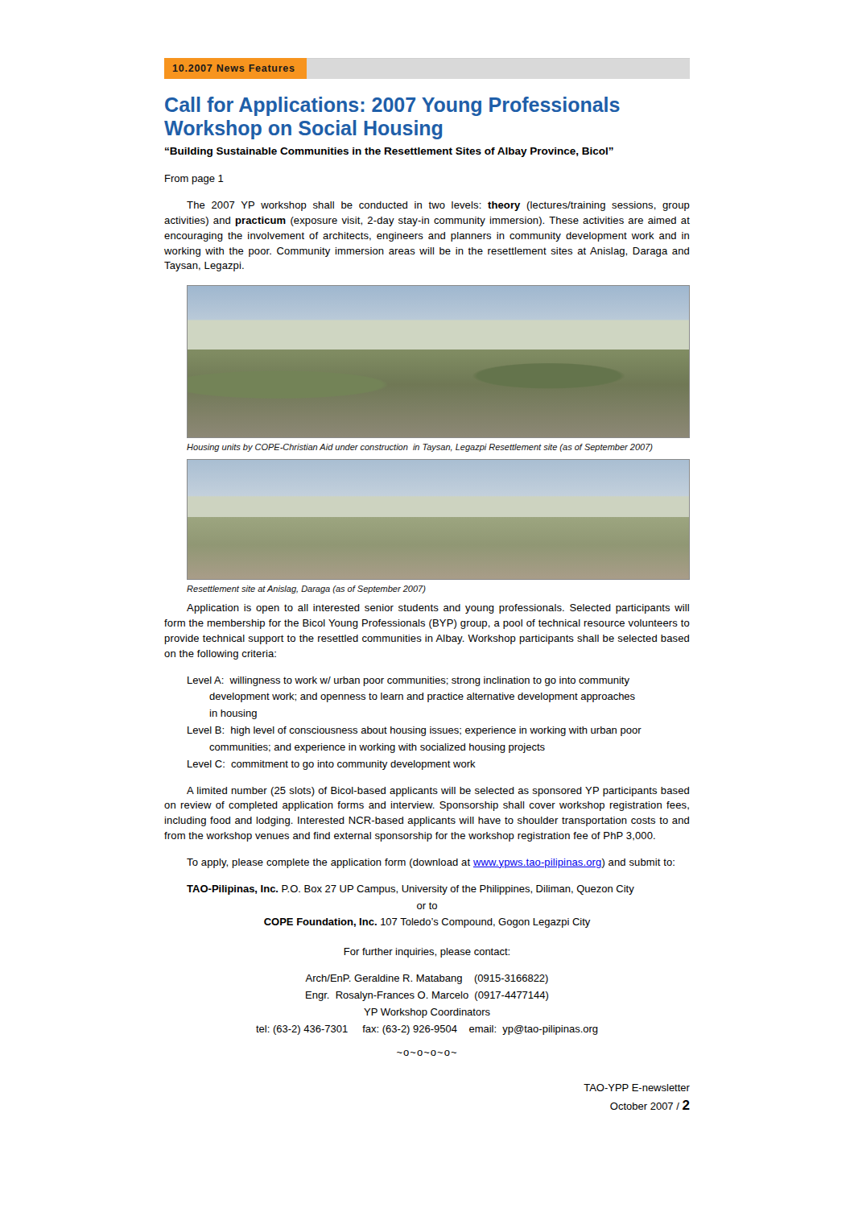10.2007 News Features
Call for Applications: 2007 Young Professionals
Workshop on Social Housing
“Building Sustainable Communities in the Resettlement Sites of Albay Province, Bicol”
From page 1
The 2007 YP workshop shall be conducted in two levels: theory (lectures/training sessions, group activities) and practicum (exposure visit, 2-day stay-in community immersion). These activities are aimed at encouraging the involvement of architects, engineers and planners in community development work and in working with the poor. Community immersion areas will be in the resettlement sites at Anislag, Daraga and Taysan, Legazpi.
Housing units by COPE-Christian Aid under construction in Taysan, Legazpi Resettlement site (as of September 2007)
Resettlement site at Anislag, Daraga (as of September 2007)
Application is open to all interested senior students and young professionals. Selected participants will form the membership for the Bicol Young Professionals (BYP) group, a pool of technical resource volunteers to provide technical support to the resettled communities in Albay. Workshop participants shall be selected based on the following criteria:
Level A: willingness to work w/ urban poor communities; strong inclination to go into community
development work; and openness to learn and practice alternative development approaches
in housing
Level B: high level of consciousness about housing issues; experience in working with urban poor
communities; and experience in working with socialized housing projects
Level C: commitment to go into community development work
A limited number (25 slots) of Bicol-based applicants will be selected as sponsored YP participants based on review of completed application forms and interview. Sponsorship shall cover workshop registration fees, including food and lodging. Interested NCR-based applicants will have to shoulder transportation costs to and from the workshop venues and find external sponsorship for the workshop registration fee of PhP 3,000.
To apply, please complete the application form (download at www.ypws.tao-pilipinas.org) and submit to:
TAO-Pilipinas, Inc. P.O. Box 27 UP Campus, University of the Philippines, Diliman, Quezon City
or to
COPE Foundation, Inc. 107 Toledo’s Compound, Gogon Legazpi City
For further inquiries, please contact:
Arch/EnP. Geraldine R. Matabang (0915-3166822)
Engr. Rosalyn-Frances O. Marcelo (0917-4477144)
YP Workshop Coordinators
tel: (63-2) 436-7301 fax: (63-2) 926-9504 email: yp@tao-pilipinas.org
~o~o~o~o~
TAO-YPP E-newsletter
October 2007 / 2